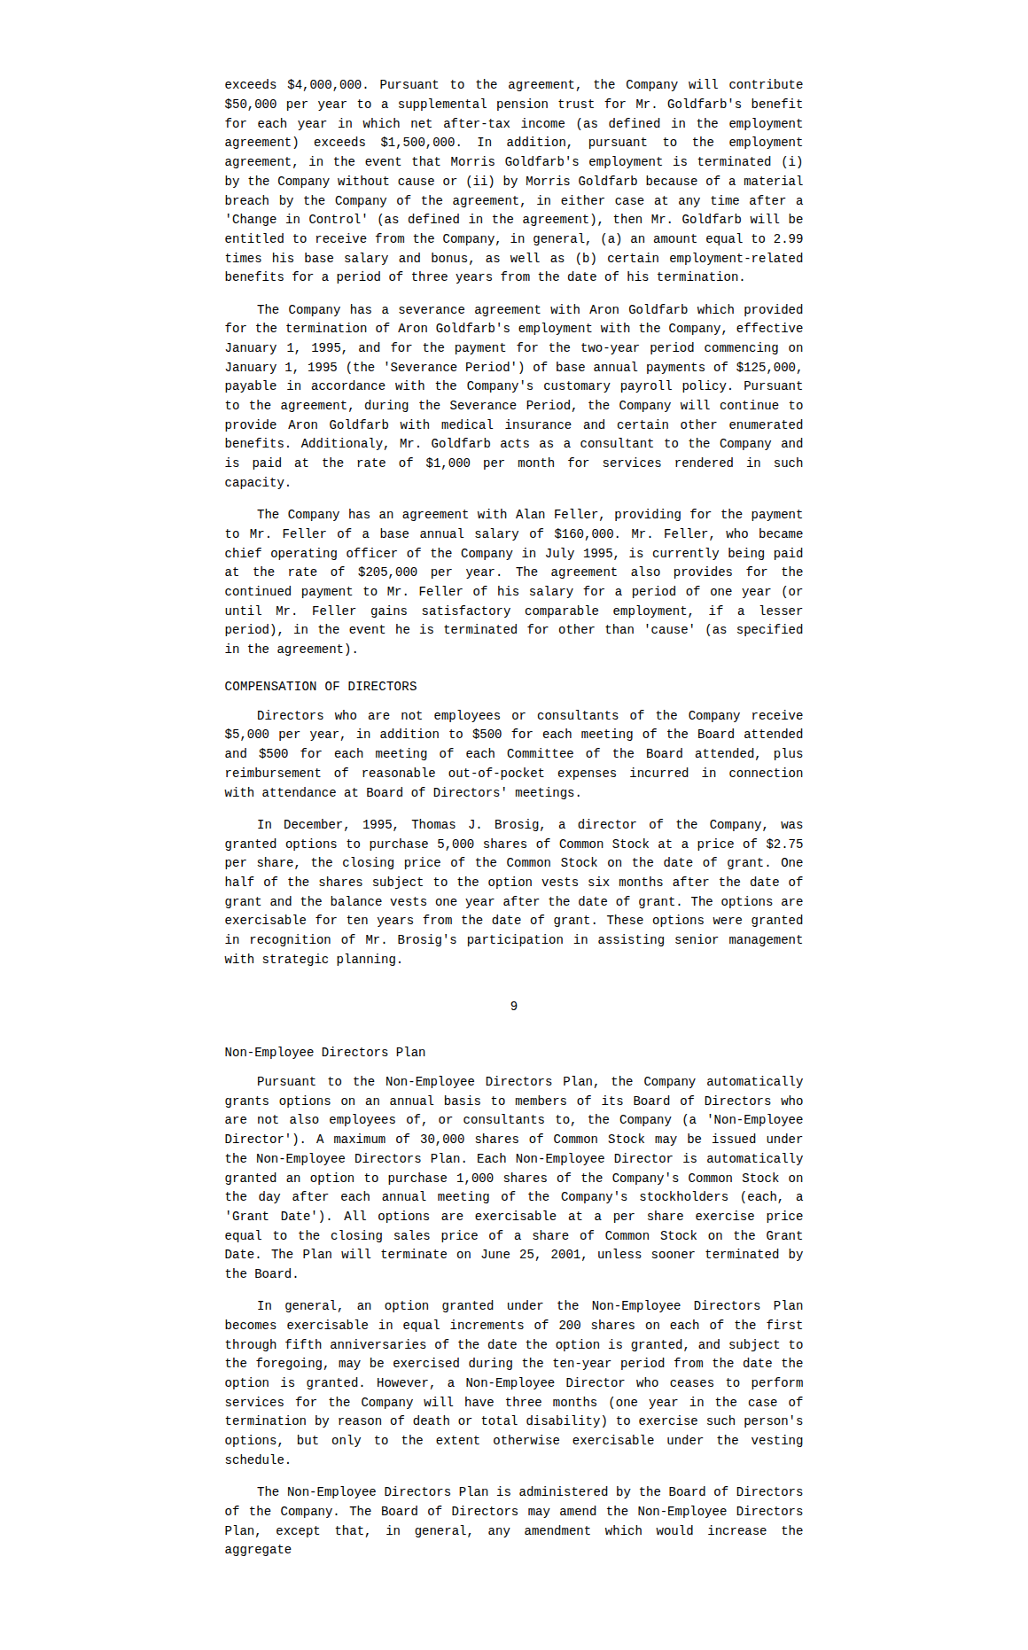exceeds $4,000,000. Pursuant to the agreement, the Company will contribute $50,000 per year to a supplemental pension trust for Mr. Goldfarb's benefit for each year in which net after-tax income (as defined in the employment agreement) exceeds $1,500,000. In addition, pursuant to the employment agreement, in the event that Morris Goldfarb's employment is terminated (i) by the Company without cause or (ii) by Morris Goldfarb because of a material breach by the Company of the agreement, in either case at any time after a 'Change in Control' (as defined in the agreement), then Mr. Goldfarb will be entitled to receive from the Company, in general, (a) an amount equal to 2.99 times his base salary and bonus, as well as (b) certain employment-related benefits for a period of three years from the date of his termination.
The Company has a severance agreement with Aron Goldfarb which provided for the termination of Aron Goldfarb's employment with the Company, effective January 1, 1995, and for the payment for the two-year period commencing on January 1, 1995 (the 'Severance Period') of base annual payments of $125,000, payable in accordance with the Company's customary payroll policy. Pursuant to the agreement, during the Severance Period, the Company will continue to provide Aron Goldfarb with medical insurance and certain other enumerated benefits. Additionaly, Mr. Goldfarb acts as a consultant to the Company and is paid at the rate of $1,000 per month for services rendered in such capacity.
The Company has an agreement with Alan Feller, providing for the payment to Mr. Feller of a base annual salary of $160,000. Mr. Feller, who became chief operating officer of the Company in July 1995, is currently being paid at the rate of $205,000 per year. The agreement also provides for the continued payment to Mr. Feller of his salary for a period of one year (or until Mr. Feller gains satisfactory comparable employment, if a lesser period), in the event he is terminated for other than 'cause' (as specified in the agreement).
Compensation of Directors
Directors who are not employees or consultants of the Company receive $5,000 per year, in addition to $500 for each meeting of the Board attended and $500 for each meeting of each Committee of the Board attended, plus reimbursement of reasonable out-of-pocket expenses incurred in connection with attendance at Board of Directors' meetings.
In December, 1995, Thomas J. Brosig, a director of the Company, was granted options to purchase 5,000 shares of Common Stock at a price of $2.75 per share, the closing price of the Common Stock on the date of grant. One half of the shares subject to the option vests six months after the date of grant and the balance vests one year after the date of grant. The options are exercisable for ten years from the date of grant. These options were granted in recognition of Mr. Brosig's participation in assisting senior management with strategic planning.
9
Non-Employee Directors Plan
Pursuant to the Non-Employee Directors Plan, the Company automatically grants options on an annual basis to members of its Board of Directors who are not also employees of, or consultants to, the Company (a 'Non-Employee Director'). A maximum of 30,000 shares of Common Stock may be issued under the Non-Employee Directors Plan. Each Non-Employee Director is automatically granted an option to purchase 1,000 shares of the Company's Common Stock on the day after each annual meeting of the Company's stockholders (each, a 'Grant Date'). All options are exercisable at a per share exercise price equal to the closing sales price of a share of Common Stock on the Grant Date. The Plan will terminate on June 25, 2001, unless sooner terminated by the Board.
In general, an option granted under the Non-Employee Directors Plan becomes exercisable in equal increments of 200 shares on each of the first through fifth anniversaries of the date the option is granted, and subject to the foregoing, may be exercised during the ten-year period from the date the option is granted. However, a Non-Employee Director who ceases to perform services for the Company will have three months (one year in the case of termination by reason of death or total disability) to exercise such person's options, but only to the extent otherwise exercisable under the vesting schedule.
The Non-Employee Directors Plan is administered by the Board of Directors of the Company. The Board of Directors may amend the Non-Employee Directors Plan, except that, in general, any amendment which would increase the aggregate